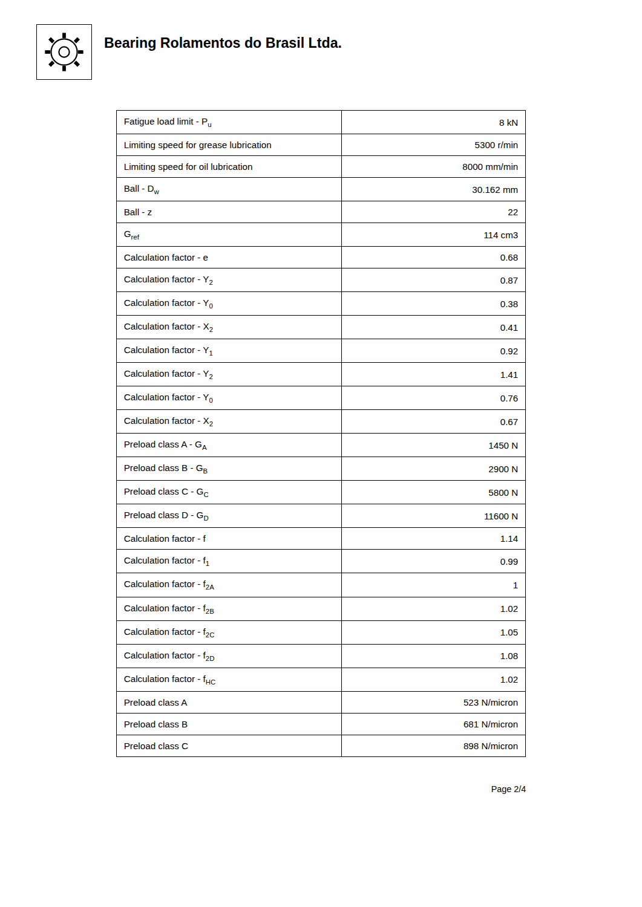Bearing Rolamentos do Brasil Ltda.
| Fatigue load limit - P u | 8 kN |
| Limiting speed for grease lubrication | 5300 r/min |
| Limiting speed for oil lubrication | 8000 mm/min |
| Ball - D w | 30.162 mm |
| Ball - z | 22 |
| G ref | 114 cm3 |
| Calculation factor - e | 0.68 |
| Calculation factor - Y 2 | 0.87 |
| Calculation factor - Y 0 | 0.38 |
| Calculation factor - X 2 | 0.41 |
| Calculation factor - Y 1 | 0.92 |
| Calculation factor - Y 2 | 1.41 |
| Calculation factor - Y 0 | 0.76 |
| Calculation factor - X 2 | 0.67 |
| Preload class A - G A | 1450 N |
| Preload class B - G B | 2900 N |
| Preload class C - G C | 5800 N |
| Preload class D - G D | 11600 N |
| Calculation factor - f | 1.14 |
| Calculation factor - f 1 | 0.99 |
| Calculation factor - f 2A | 1 |
| Calculation factor - f 2B | 1.02 |
| Calculation factor - f 2C | 1.05 |
| Calculation factor - f 2D | 1.08 |
| Calculation factor - f HC | 1.02 |
| Preload class A | 523 N/micron |
| Preload class B | 681 N/micron |
| Preload class C | 898 N/micron |
Page 2/4